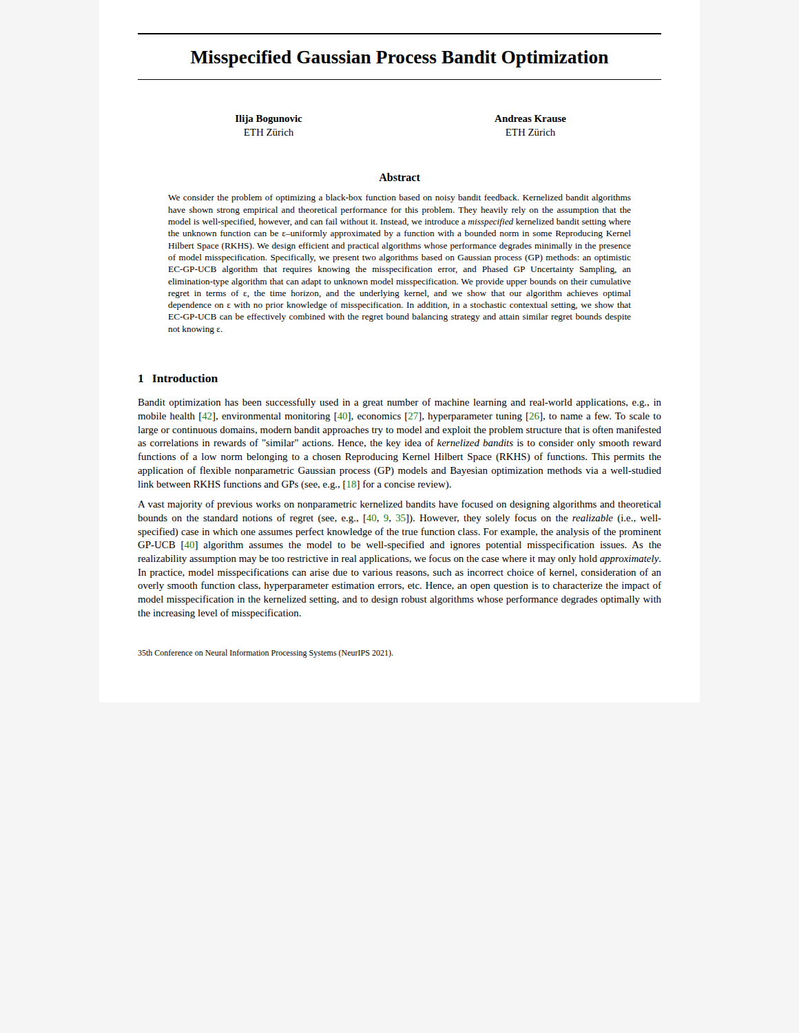Misspecified Gaussian Process Bandit Optimization
| Ilija Bogunovic ETH Zürich | Andreas Krause ETH Zürich |
Abstract
We consider the problem of optimizing a black-box function based on noisy bandit feedback. Kernelized bandit algorithms have shown strong empirical and theoretical performance for this problem. They heavily rely on the assumption that the model is well-specified, however, and can fail without it. Instead, we introduce a misspecified kernelized bandit setting where the unknown function can be ε–uniformly approximated by a function with a bounded norm in some Reproducing Kernel Hilbert Space (RKHS). We design efficient and practical algorithms whose performance degrades minimally in the presence of model misspecification. Specifically, we present two algorithms based on Gaussian process (GP) methods: an optimistic EC-GP-UCB algorithm that requires knowing the misspecification error, and Phased GP Uncertainty Sampling, an elimination-type algorithm that can adapt to unknown model misspecification. We provide upper bounds on their cumulative regret in terms of ε, the time horizon, and the underlying kernel, and we show that our algorithm achieves optimal dependence on ε with no prior knowledge of misspecification. In addition, in a stochastic contextual setting, we show that EC-GP-UCB can be effectively combined with the regret bound balancing strategy and attain similar regret bounds despite not knowing ε.
1 Introduction
Bandit optimization has been successfully used in a great number of machine learning and real-world applications, e.g., in mobile health [42], environmental monitoring [40], economics [27], hyperparameter tuning [26], to name a few. To scale to large or continuous domains, modern bandit approaches try to model and exploit the problem structure that is often manifested as correlations in rewards of "similar" actions. Hence, the key idea of kernelized bandits is to consider only smooth reward functions of a low norm belonging to a chosen Reproducing Kernel Hilbert Space (RKHS) of functions. This permits the application of flexible nonparametric Gaussian process (GP) models and Bayesian optimization methods via a well-studied link between RKHS functions and GPs (see, e.g., [18] for a concise review).
A vast majority of previous works on nonparametric kernelized bandits have focused on designing algorithms and theoretical bounds on the standard notions of regret (see, e.g., [40, 9, 35]). However, they solely focus on the realizable (i.e., well-specified) case in which one assumes perfect knowledge of the true function class. For example, the analysis of the prominent GP-UCB [40] algorithm assumes the model to be well-specified and ignores potential misspecification issues. As the realizability assumption may be too restrictive in real applications, we focus on the case where it may only hold approximately. In practice, model misspecifications can arise due to various reasons, such as incorrect choice of kernel, consideration of an overly smooth function class, hyperparameter estimation errors, etc. Hence, an open question is to characterize the impact of model misspecification in the kernelized setting, and to design robust algorithms whose performance degrades optimally with the increasing level of misspecification.
35th Conference on Neural Information Processing Systems (NeurIPS 2021).